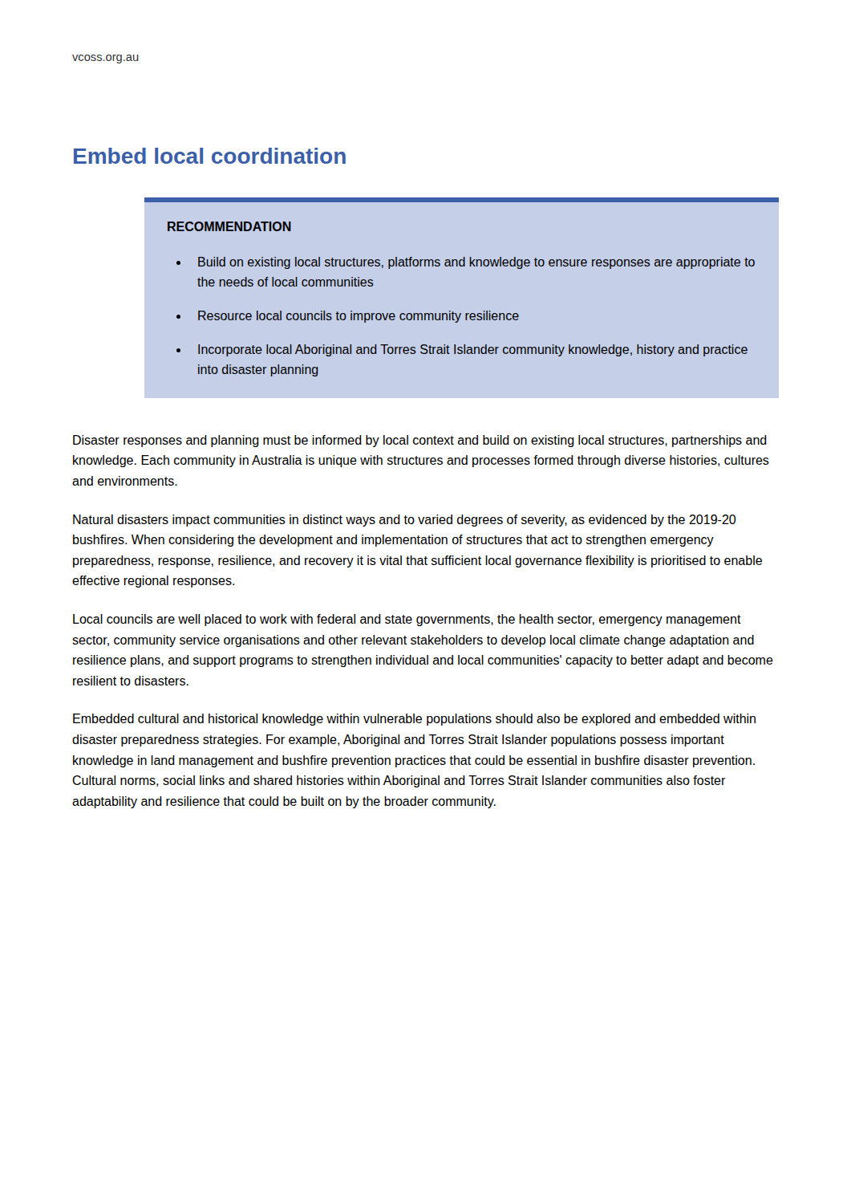vcoss.org.au
Embed local coordination
RECOMMENDATION
Build on existing local structures, platforms and knowledge to ensure responses are appropriate to the needs of local communities
Resource local councils to improve community resilience
Incorporate local Aboriginal and Torres Strait Islander community knowledge, history and practice into disaster planning
Disaster responses and planning must be informed by local context and build on existing local structures, partnerships and knowledge. Each community in Australia is unique with structures and processes formed through diverse histories, cultures and environments.
Natural disasters impact communities in distinct ways and to varied degrees of severity, as evidenced by the 2019-20 bushfires. When considering the development and implementation of structures that act to strengthen emergency preparedness, response, resilience, and recovery it is vital that sufficient local governance flexibility is prioritised to enable effective regional responses.
Local councils are well placed to work with federal and state governments, the health sector, emergency management sector, community service organisations and other relevant stakeholders to develop local climate change adaptation and resilience plans, and support programs to strengthen individual and local communities' capacity to better adapt and become resilient to disasters.
Embedded cultural and historical knowledge within vulnerable populations should also be explored and embedded within disaster preparedness strategies. For example, Aboriginal and Torres Strait Islander populations possess important knowledge in land management and bushfire prevention practices that could be essential in bushfire disaster prevention. Cultural norms, social links and shared histories within Aboriginal and Torres Strait Islander communities also foster adaptability and resilience that could be built on by the broader community.